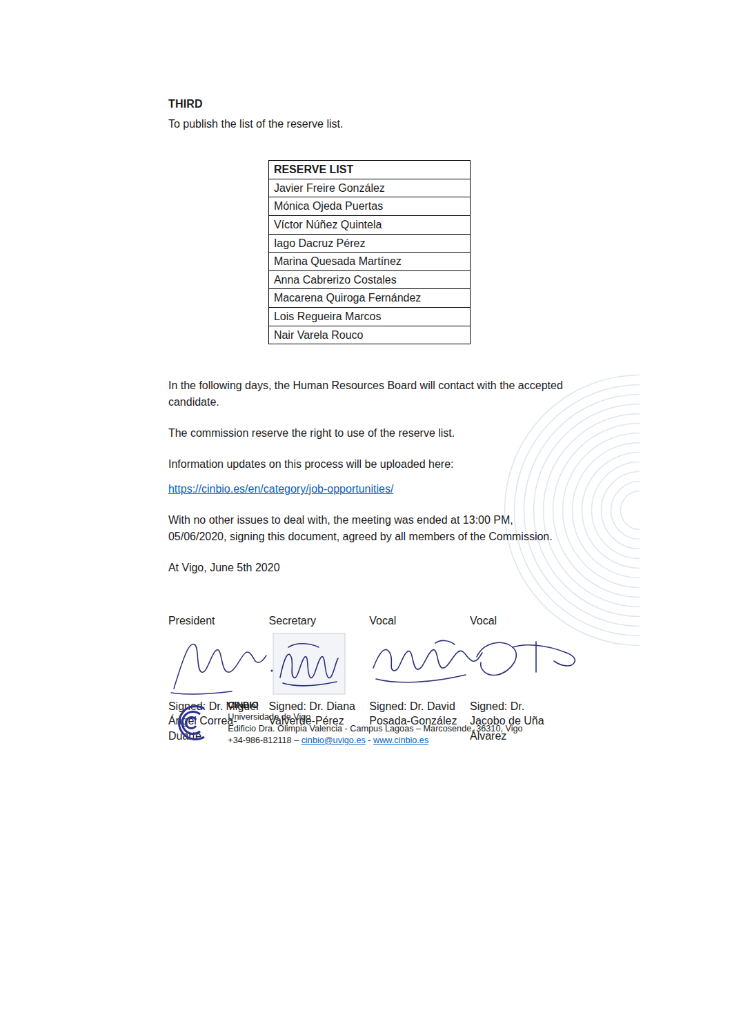THIRD
To publish the list of the reserve list.
| RESERVE LIST |
| --- |
| Javier Freire González |
| Mónica Ojeda Puertas |
| Víctor Núñez Quintela |
| Iago Dacruz Pérez |
| Marina Quesada Martínez |
| Anna Cabrerizo Costales |
| Macarena Quiroga Fernández |
| Lois Regueira Marcos |
| Nair Varela Rouco |
In the following days, the Human Resources Board will contact with the accepted candidate.
The commission reserve the right to use of the reserve list.
Information updates on this process will be uploaded here:
https://cinbio.es/en/category/job-opportunities/
With no other issues to deal with, the meeting was ended at 13:00 PM, 05/06/2020, signing this document, agreed by all members of the Commission.
At Vigo, June 5th 2020
| President | Secretary | Vocal | Vocal |
| Signed: Dr. Miguel Ángel Correa-Duarte | Signed: Dr. Diana Valverde-Pérez | Signed: Dr. David Posada-González | Signed: Dr. Jacobo de Uña Álvarez |
CINBIO
Universidade de Vigo
Edificio Dra. Olimpia Valencia - Campus Lagoas – Marcosende, 36310, Vigo
+34-986-812118 – cinbio@uvigo.es - www.cinbio.es